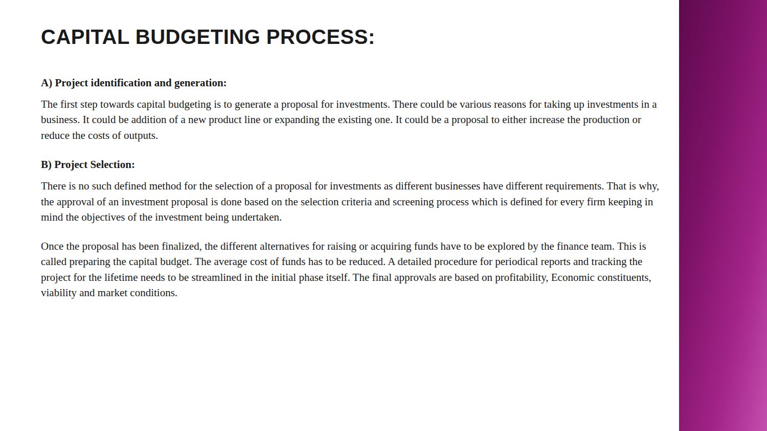Capital Budgeting Process:
A) Project identification and generation:
The first step towards capital budgeting is to generate a proposal for investments. There could be various reasons for taking up investments in a business. It could be addition of a new product line or expanding the existing one. It could be a proposal to either increase the production or reduce the costs of outputs.
B) Project Selection:
There is no such defined method for the selection of a proposal for investments as different businesses have different requirements. That is why, the approval of an investment proposal is done based on the selection criteria and screening process which is defined for every firm keeping in mind the objectives of the investment being undertaken.
Once the proposal has been finalized, the different alternatives for raising or acquiring funds have to be explored by the finance team. This is called preparing the capital budget. The average cost of funds has to be reduced. A detailed procedure for periodical reports and tracking the project for the lifetime needs to be streamlined in the initial phase itself. The final approvals are based on profitability, Economic constituents, viability and market conditions.